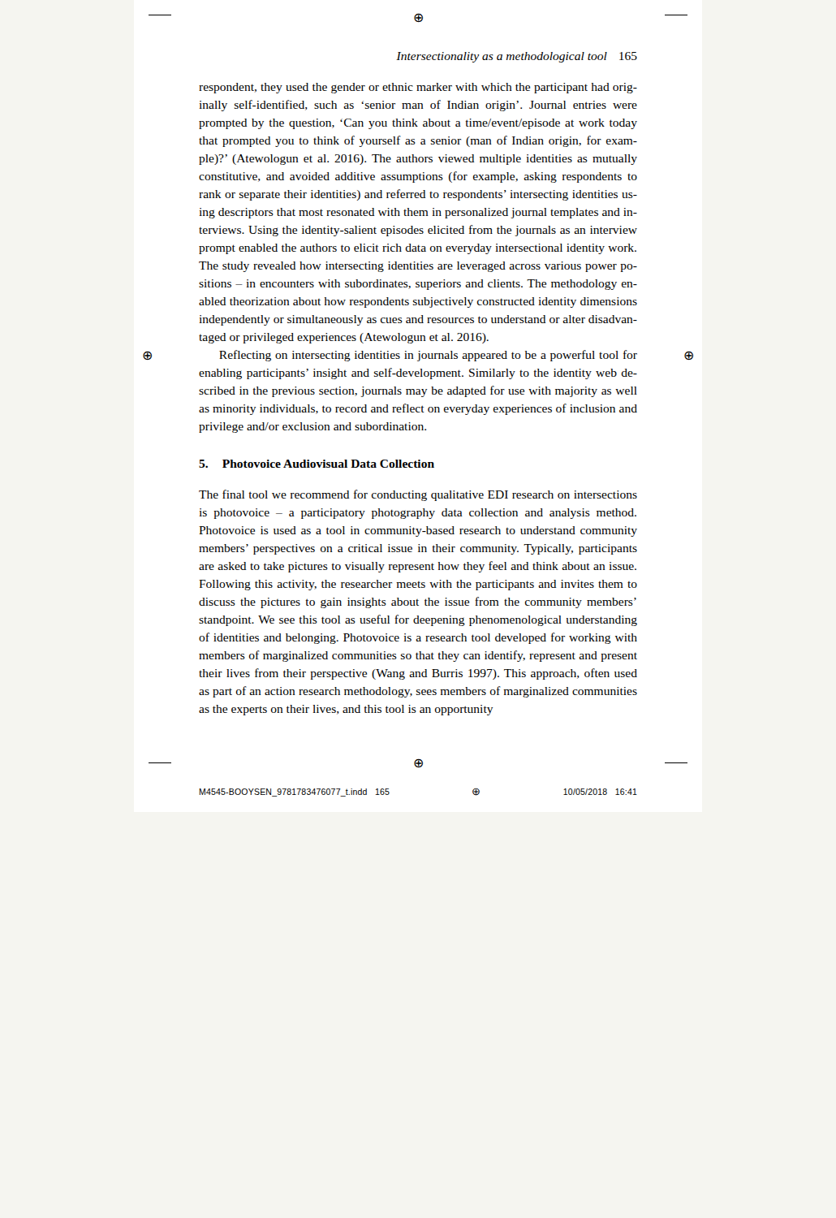⊕
⊕
⊕
Intersectionality as a methodological tool165
respondent, they used the gender or ethnic marker with which the participant had originally self-identified, such as ‘senior man of Indian origin’. Journal entries were prompted by the question, ‘Can you think about a time/event/episode at work today that prompted you to think of yourself as a senior (man of Indian origin, for example)?’ (Atewologun et al. 2016). The authors viewed multiple identities as mutually constitutive, and avoided additive assumptions (for example, asking respondents to rank or separate their identities) and referred to respondents’ intersecting identities using descriptors that most resonated with them in personalized journal templates and interviews. Using the identity-salient episodes elicited from the journals as an interview prompt enabled the authors to elicit rich data on everyday intersectional identity work. The study revealed how intersecting identities are leveraged across various power positions – in encounters with subordinates, superiors and clients. The methodology enabled theorization about how respondents subjectively constructed identity dimensions independently or simultaneously as cues and resources to understand or alter disadvantaged or privileged experiences (Atewologun et al. 2016).
Reflecting on intersecting identities in journals appeared to be a powerful tool for enabling participants’ insight and self-development. Similarly to the identity web described in the previous section, journals may be adapted for use with majority as well as minority individuals, to record and reflect on everyday experiences of inclusion and privilege and/or exclusion and subordination.
5. Photovoice Audiovisual Data Collection
The final tool we recommend for conducting qualitative EDI research on intersections is photovoice – a participatory photography data collection and analysis method. Photovoice is used as a tool in community-based research to understand community members’ perspectives on a critical issue in their community. Typically, participants are asked to take pictures to visually represent how they feel and think about an issue. Following this activity, the researcher meets with the participants and invites them to discuss the pictures to gain insights about the issue from the community members’ standpoint. We see this tool as useful for deepening phenomenological understanding of identities and belonging. Photovoice is a research tool developed for working with members of marginalized communities so that they can identify, represent and present their lives from their perspective (Wang and Burris 1997). This approach, often used as part of an action research methodology, sees members of marginalized communities as the experts on their lives, and this tool is an opportunity
⊕
M4545-BOOYSEN_9781783476077_t.indd 165 ⊕ 10/05/2018 16:41